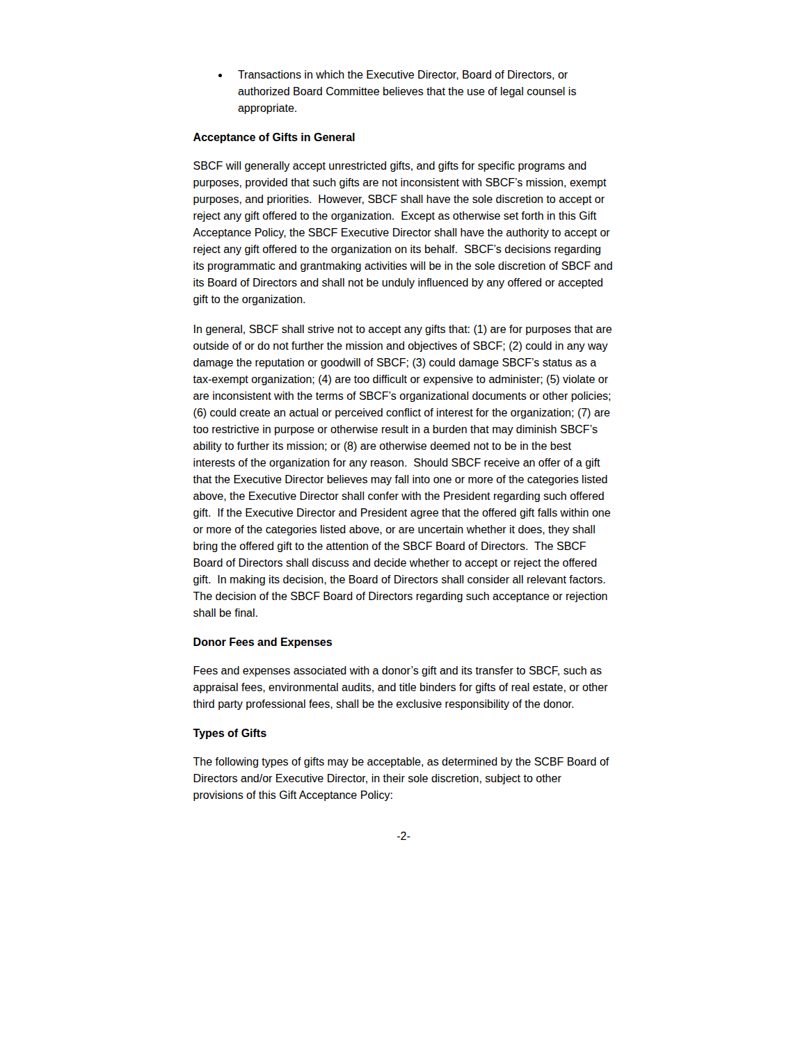Transactions in which the Executive Director, Board of Directors, or authorized Board Committee believes that the use of legal counsel is appropriate.
Acceptance of Gifts in General
SBCF will generally accept unrestricted gifts, and gifts for specific programs and purposes, provided that such gifts are not inconsistent with SBCF’s mission, exempt purposes, and priorities. However, SBCF shall have the sole discretion to accept or reject any gift offered to the organization. Except as otherwise set forth in this Gift Acceptance Policy, the SBCF Executive Director shall have the authority to accept or reject any gift offered to the organization on its behalf. SBCF’s decisions regarding its programmatic and grantmaking activities will be in the sole discretion of SBCF and its Board of Directors and shall not be unduly influenced by any offered or accepted gift to the organization.
In general, SBCF shall strive not to accept any gifts that: (1) are for purposes that are outside of or do not further the mission and objectives of SBCF; (2) could in any way damage the reputation or goodwill of SBCF; (3) could damage SBCF’s status as a tax-exempt organization; (4) are too difficult or expensive to administer; (5) violate or are inconsistent with the terms of SBCF’s organizational documents or other policies; (6) could create an actual or perceived conflict of interest for the organization; (7) are too restrictive in purpose or otherwise result in a burden that may diminish SBCF’s ability to further its mission; or (8) are otherwise deemed not to be in the best interests of the organization for any reason. Should SBCF receive an offer of a gift that the Executive Director believes may fall into one or more of the categories listed above, the Executive Director shall confer with the President regarding such offered gift. If the Executive Director and President agree that the offered gift falls within one or more of the categories listed above, or are uncertain whether it does, they shall bring the offered gift to the attention of the SBCF Board of Directors. The SBCF Board of Directors shall discuss and decide whether to accept or reject the offered gift. In making its decision, the Board of Directors shall consider all relevant factors. The decision of the SBCF Board of Directors regarding such acceptance or rejection shall be final.
Donor Fees and Expenses
Fees and expenses associated with a donor’s gift and its transfer to SBCF, such as appraisal fees, environmental audits, and title binders for gifts of real estate, or other third party professional fees, shall be the exclusive responsibility of the donor.
Types of Gifts
The following types of gifts may be acceptable, as determined by the SCBF Board of Directors and/or Executive Director, in their sole discretion, subject to other provisions of this Gift Acceptance Policy:
-2-